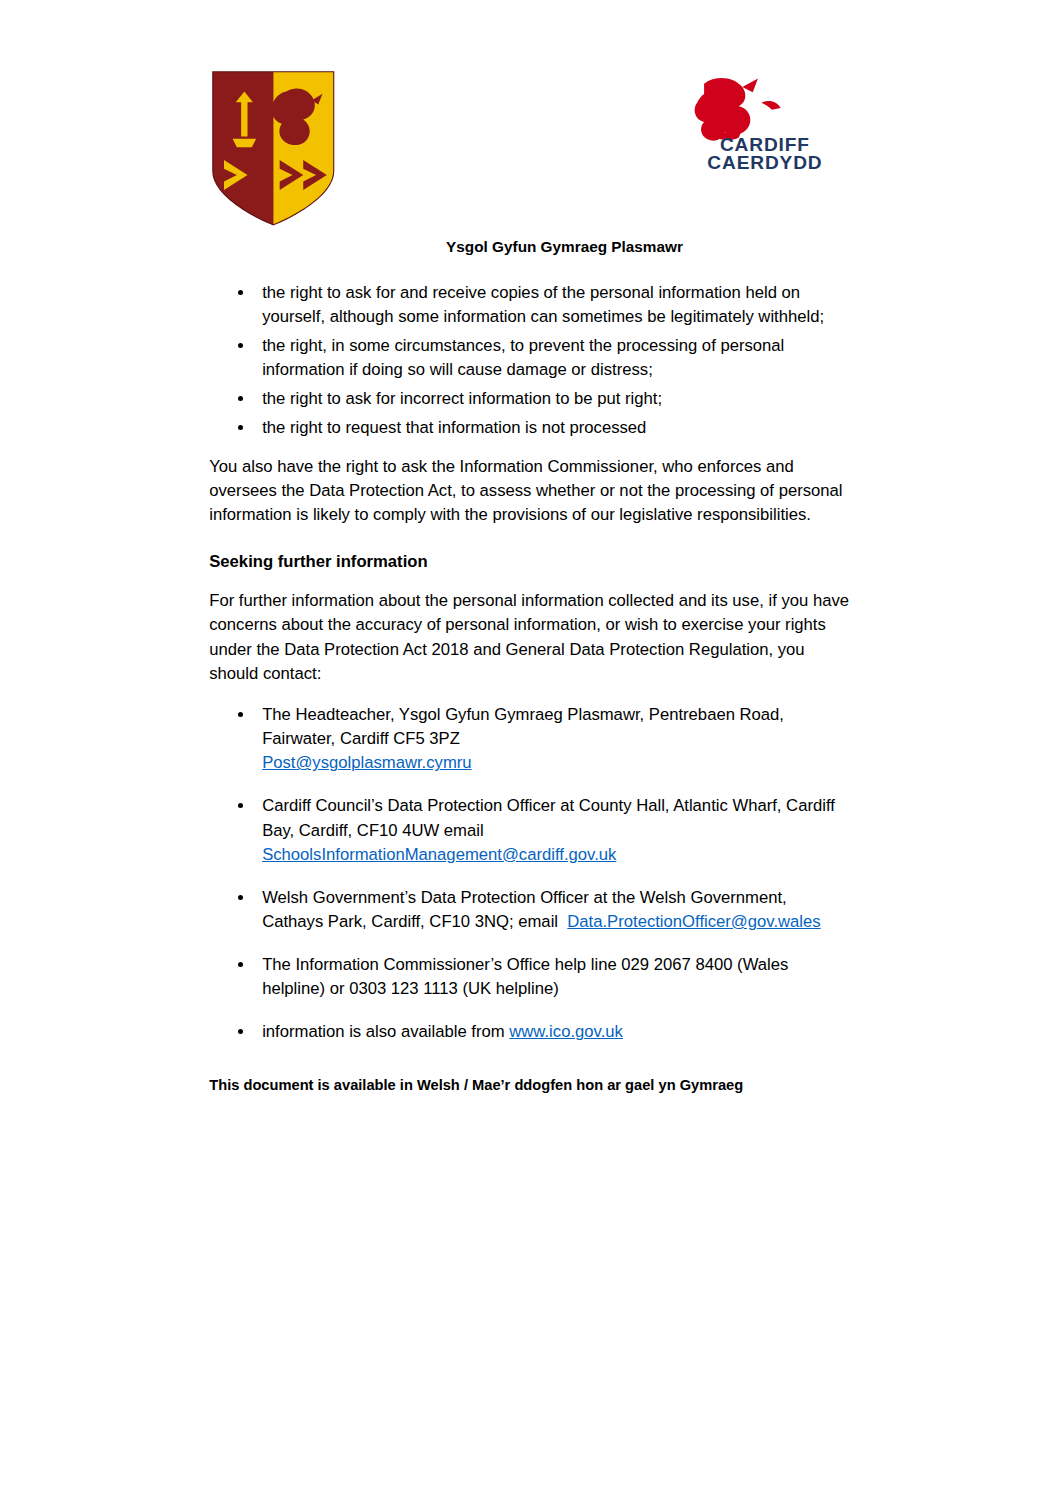CARDIFF CAERDYDD
Ysgol Gyfun Gymraeg Plasmawr
the right to ask for and receive copies of the personal information held on yourself, although some information can sometimes be legitimately withheld;
the right, in some circumstances, to prevent the processing of personal information if doing so will cause damage or distress;
the right to ask for incorrect information to be put right;
the right to request that information is not processed
You also have the right to ask the Information Commissioner, who enforces and oversees the Data Protection Act, to assess whether or not the processing of personal information is likely to comply with the provisions of our legislative responsibilities.
Seeking further information
For further information about the personal information collected and its use, if you have concerns about the accuracy of personal information, or wish to exercise your rights under the Data Protection Act 2018 and General Data Protection Regulation, you should contact:
The Headteacher, Ysgol Gyfun Gymraeg Plasmawr, Pentrebaen Road, Fairwater, Cardiff CF5 3PZ
Post@ysgolplasmawr.cymru
Cardiff Council’s Data Protection Officer at County Hall, Atlantic Wharf, Cardiff Bay, Cardiff, CF10 4UW email
SchoolsInformationManagement@cardiff.gov.uk
Welsh Government’s Data Protection Officer at the Welsh Government, Cathays Park, Cardiff, CF10 3NQ; email Data.ProtectionOfficer@gov.wales
The Information Commissioner’s Office help line 029 2067 8400 (Wales helpline) or 0303 123 1113 (UK helpline)
information is also available from www.ico.gov.uk
This document is available in Welsh / Mae’r ddogfen hon ar gael yn Gymraeg